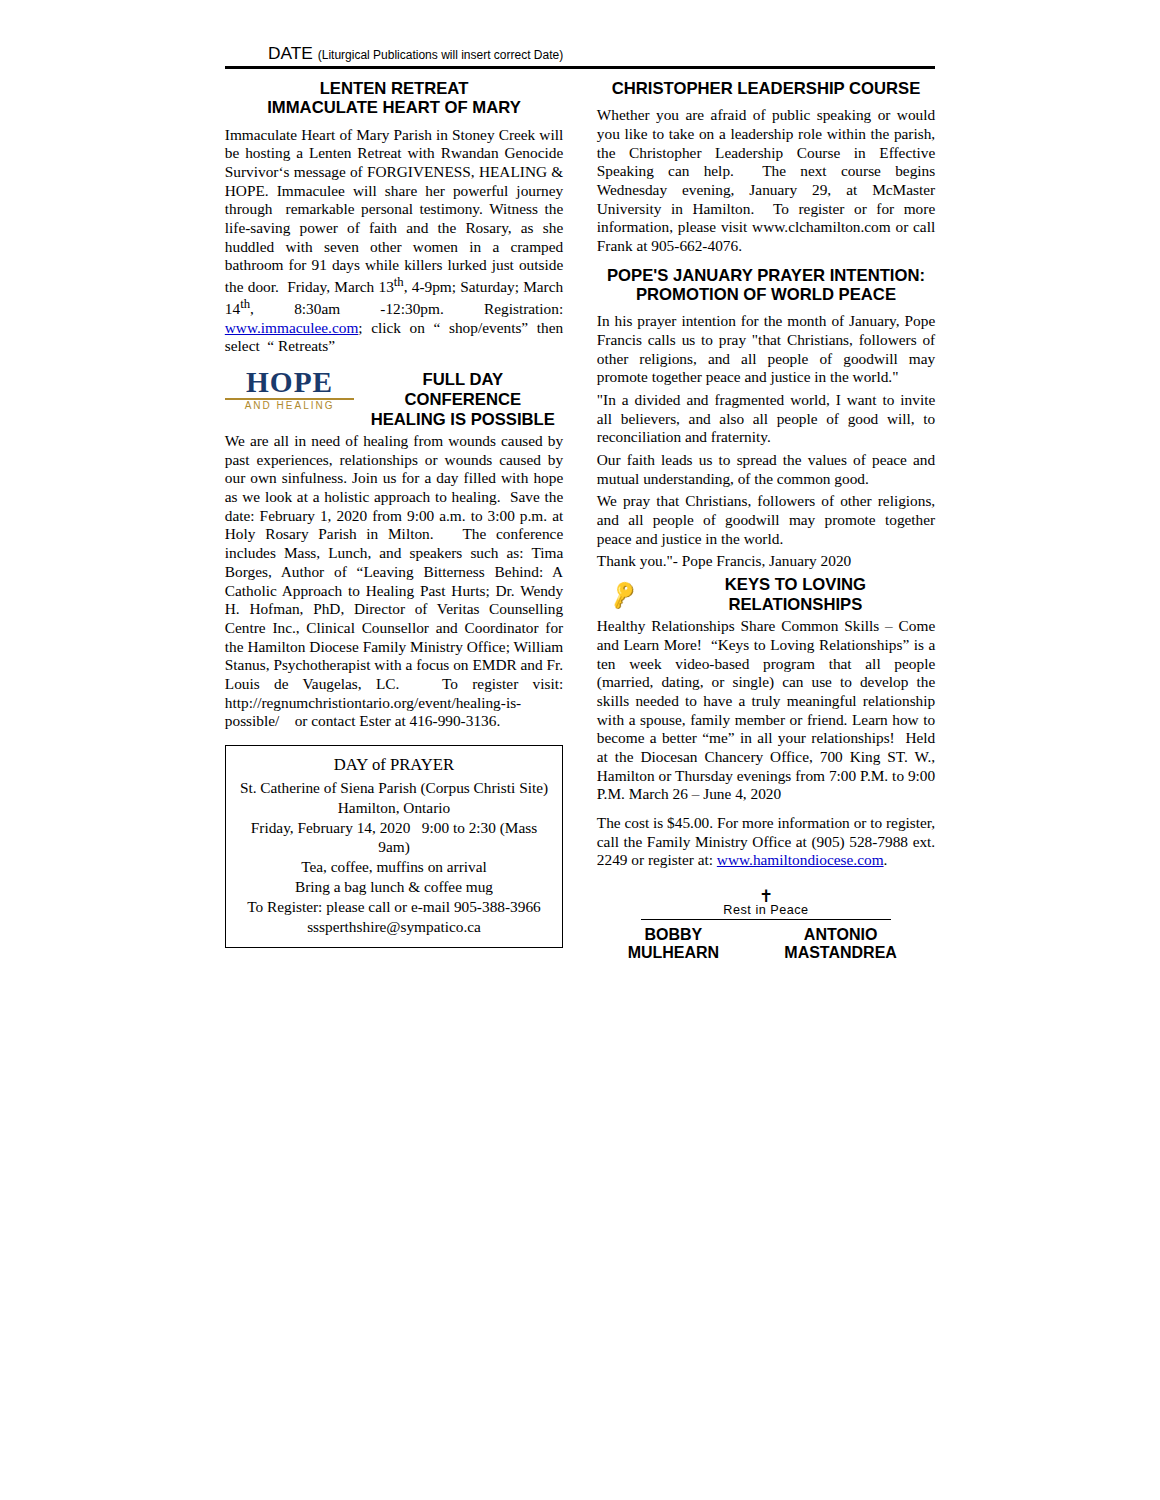DATE (Liturgical Publications will insert correct Date)
LENTEN RETREAT
IMMACULATE HEART OF MARY
Immaculate Heart of Mary Parish in Stoney Creek will be hosting a Lenten Retreat with Rwandan Genocide Survivor‘s message of FORGIVENESS, HEALING & HOPE. Immaculee will share her powerful journey through remarkable personal testimony. Witness the life-saving power of faith and the Rosary, as she huddled with seven other women in a cramped bathroom for 91 days while killers lurked just outside the door. Friday, March 13th, 4-9pm; Saturday; March 14th, 8:30am -12:30pm. Registration: www.immaculee.com; click on “ shop/events” then select “ Retreats”
HOPE
AND HEALING
FULL DAY CONFERENCE
HEALING IS POSSIBLE
We are all in need of healing from wounds caused by past experiences, relationships or wounds caused by our own sinfulness. Join us for a day filled with hope as we look at a holistic approach to healing. Save the date: February 1, 2020 from 9:00 a.m. to 3:00 p.m. at Holy Rosary Parish in Milton. The conference includes Mass, Lunch, and speakers such as: Tima Borges, Author of “Leaving Bitterness Behind: A Catholic Approach to Healing Past Hurts; Dr. Wendy H. Hofman, PhD, Director of Veritas Counselling Centre Inc., Clinical Counsellor and Coordinator for the Hamilton Diocese Family Ministry Office; William Stanus, Psychotherapist with a focus on EMDR and Fr. Louis de Vaugelas, LC. To register visit: http://regnumchristiontario.org/event/healing-is-possible/ or contact Ester at 416-990-3136.
DAY of PRAYER
St. Catherine of Siena Parish (Corpus Christi Site)
Hamilton, Ontario
Friday, February 14, 2020 9:00 to 2:30 (Mass 9am)
Tea, coffee, muffins on arrival
Bring a bag lunch & coffee mug
To Register: please call or e-mail 905-388-3966
sssperthshire@sympatico.ca
CHRISTOPHER LEADERSHIP COURSE
Whether you are afraid of public speaking or would you like to take on a leadership role within the parish, the Christopher Leadership Course in Effective Speaking can help. The next course begins Wednesday evening, January 29, at McMaster University in Hamilton. To register or for more information, please visit www.clchamilton.com or call Frank at 905-662-4076.
POPE'S JANUARY PRAYER INTENTION:
PROMOTION OF WORLD PEACE
In his prayer intention for the month of January, Pope Francis calls us to pray "that Christians, followers of other religions, and all people of goodwill may promote together peace and justice in the world."
"In a divided and fragmented world, I want to invite all believers, and also all people of good will, to reconciliation and fraternity.
Our faith leads us to spread the values of peace and mutual understanding, of the common good.
We pray that Christians, followers of other religions, and all people of goodwill may promote together peace and justice in the world.
Thank you."- Pope Francis, January 2020
🔑
KEYS TO LOVING RELATIONSHIPS
Healthy Relationships Share Common Skills – Come and Learn More! “Keys to Loving Relationships” is a ten week video-based program that all people (married, dating, or single) can use to develop the skills needed to have a truly meaningful relationship with a spouse, family member or friend. Learn how to become a better “me” in all your relationships! Held at the Diocesan Chancery Office, 700 King ST. W., Hamilton or Thursday evenings from 7:00 P.M. to 9:00 P.M. March 26 – June 4, 2020
The cost is $45.00. For more information or to register, call the Family Ministry Office at (905) 528-7988 ext. 2249 or register at: www.hamiltondiocese.com.
✝
Rest in Peace
BOBBY MULHEARN ANTONIO MASTANDREA